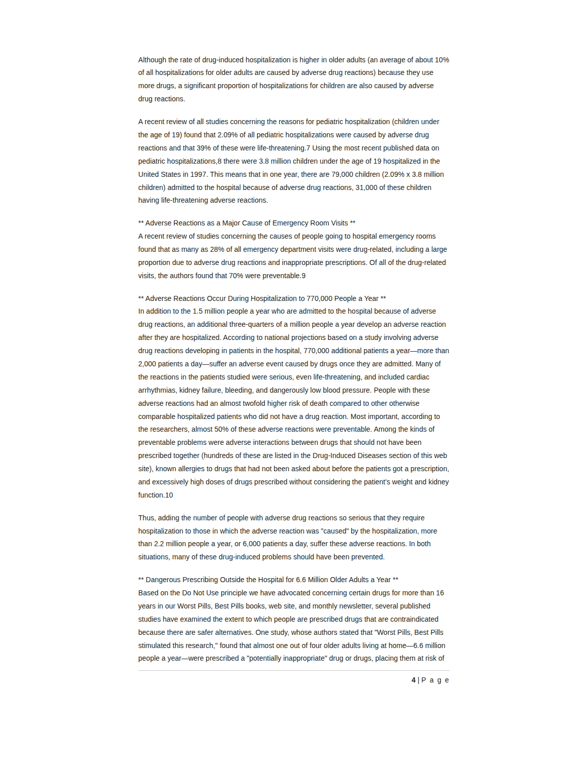Although the rate of drug-induced hospitalization is higher in older adults (an average of about 10% of all hospitalizations for older adults are caused by adverse drug reactions) because they use more drugs, a significant proportion of hospitalizations for children are also caused by adverse drug reactions.
A recent review of all studies concerning the reasons for pediatric hospitalization (children under the age of 19) found that 2.09% of all pediatric hospitalizations were caused by adverse drug reactions and that 39% of these were life-threatening.7 Using the most recent published data on pediatric hospitalizations,8 there were 3.8 million children under the age of 19 hospitalized in the United States in 1997. This means that in one year, there are 79,000 children (2.09% x 3.8 million children) admitted to the hospital because of adverse drug reactions, 31,000 of these children having life-threatening adverse reactions.
** Adverse Reactions as a Major Cause of Emergency Room Visits **
A recent review of studies concerning the causes of people going to hospital emergency rooms found that as many as 28% of all emergency department visits were drug-related, including a large proportion due to adverse drug reactions and inappropriate prescriptions. Of all of the drug-related visits, the authors found that 70% were preventable.9
** Adverse Reactions Occur During Hospitalization to 770,000 People a Year **
In addition to the 1.5 million people a year who are admitted to the hospital because of adverse drug reactions, an additional three-quarters of a million people a year develop an adverse reaction after they are hospitalized. According to national projections based on a study involving adverse drug reactions developing in patients in the hospital, 770,000 additional patients a year—more than 2,000 patients a day—suffer an adverse event caused by drugs once they are admitted. Many of the reactions in the patients studied were serious, even life-threatening, and included cardiac arrhythmias, kidney failure, bleeding, and dangerously low blood pressure. People with these adverse reactions had an almost twofold higher risk of death compared to other otherwise comparable hospitalized patients who did not have a drug reaction. Most important, according to the researchers, almost 50% of these adverse reactions were preventable. Among the kinds of preventable problems were adverse interactions between drugs that should not have been prescribed together (hundreds of these are listed in the Drug-Induced Diseases section of this web site), known allergies to drugs that had not been asked about before the patients got a prescription, and excessively high doses of drugs prescribed without considering the patient's weight and kidney function.10
Thus, adding the number of people with adverse drug reactions so serious that they require hospitalization to those in which the adverse reaction was "caused" by the hospitalization, more than 2.2 million people a year, or 6,000 patients a day, suffer these adverse reactions. In both situations, many of these drug-induced problems should have been prevented.
** Dangerous Prescribing Outside the Hospital for 6.6 Million Older Adults a Year **
Based on the Do Not Use principle we have advocated concerning certain drugs for more than 16 years in our Worst Pills, Best Pills books, web site, and monthly newsletter, several published studies have examined the extent to which people are prescribed drugs that are contraindicated because there are safer alternatives. One study, whose authors stated that "Worst Pills, Best Pills stimulated this research," found that almost one out of four older adults living at home—6.6 million people a year—were prescribed a "potentially inappropriate" drug or drugs, placing them at risk of
4 | P a g e